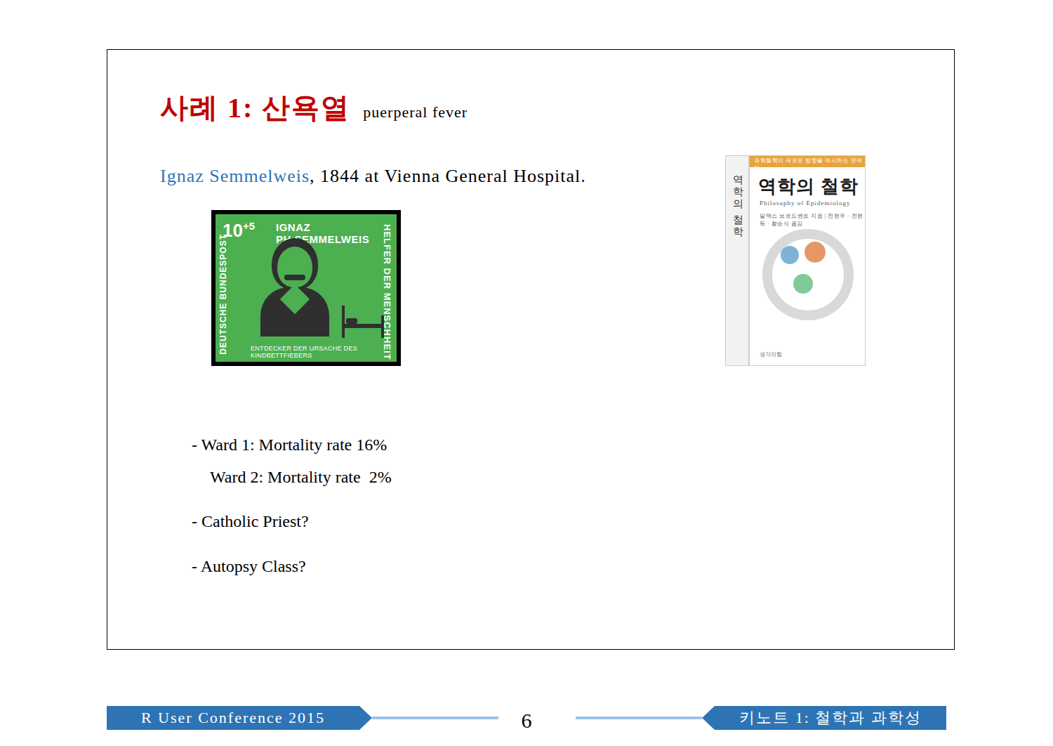사례 1: 산욕열puerperal fever
Ignaz Semmelweis, 1844 at Vienna General Hospital.
10+5
IGNAZ PH.SEMMELWEIS
HELFER DER MENSCHHEIT
DEUTSCHE BUNDESPOST
ENTDECKER DER URSACHE DES KINDBETTFIEBERS
역학의 철학
과학철학의 새로운 방향을 제시하는 문제작
역학의 철학
Philosophy of Epidemiology
알렉스 브로드벤트 지음 | 전현우 · 천현득 · 황승식 옮김
생각의힘
- Ward 1: Mortality rate 16%
Ward 2: Mortality rate 2%
- Catholic Priest?
- Autopsy Class?
R User Conference 2015
6
키노트 1: 철학과 과학성